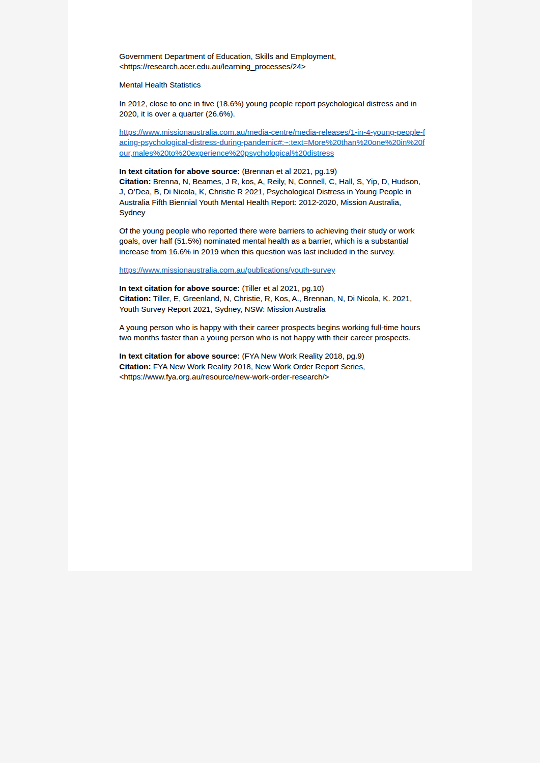Government Department of Education, Skills and Employment,
<https://research.acer.edu.au/learning_processes/24>
Mental Health Statistics
In 2012, close to one in five (18.6%) young people report psychological distress and in 2020, it is over a quarter (26.6%).
https://www.missionaustralia.com.au/media-centre/media-releases/1-in-4-young-people-facing-psychological-distress-during-pandemic#:~:text=More%20than%20one%20in%20four,males%20to%20experience%20psychological%20distress
In text citation for above source: (Brennan et al 2021, pg.19)
Citation: Brenna, N, Beames, J R, kos, A, Reily, N, Connell, C, Hall, S, Yip, D, Hudson, J, O’Dea, B, Di Nicola, K, Christie R 2021, Psychological Distress in Young People in Australia Fifth Biennial Youth Mental Health Report: 2012-2020, Mission Australia, Sydney
Of the young people who reported there were barriers to achieving their study or work goals, over half (51.5%) nominated mental health as a barrier, which is a substantial increase from 16.6% in 2019 when this question was last included in the survey.
https://www.missionaustralia.com.au/publications/youth-survey
In text citation for above source: (Tiller et al 2021, pg.10)
Citation: Tiller, E, Greenland, N, Christie, R, Kos, A., Brennan, N, Di Nicola, K. 2021, Youth Survey Report 2021, Sydney, NSW: Mission Australia
A young person who is happy with their career prospects begins working full-time hours two months faster than a young person who is not happy with their career prospects.
In text citation for above source: (FYA New Work Reality 2018, pg.9)
Citation: FYA New Work Reality 2018, New Work Order Report Series, <https://www.fya.org.au/resource/new-work-order-research/>